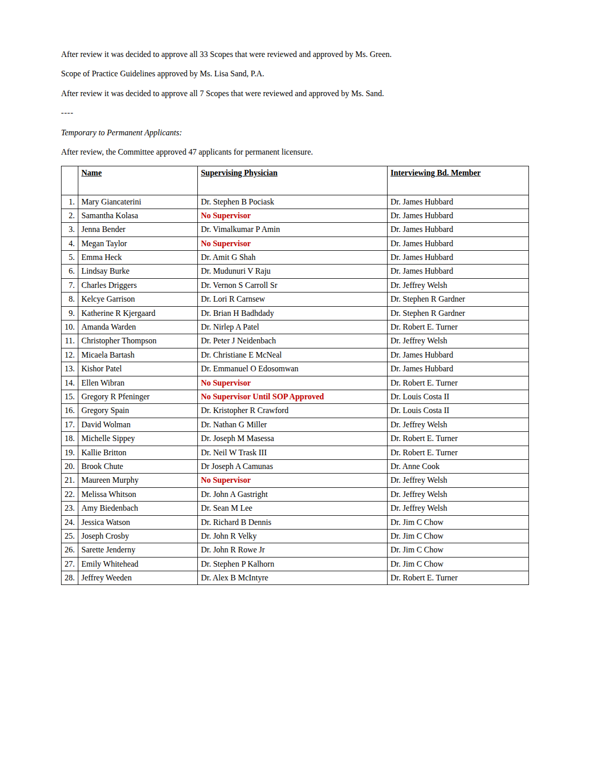After review it was decided to approve all 33 Scopes that were reviewed and approved by Ms. Green.
Scope of Practice Guidelines approved by Ms. Lisa Sand, P.A.
After review it was decided to approve all 7 Scopes that were reviewed and approved by Ms. Sand.
----
Temporary to Permanent Applicants:
After review, the Committee approved 47 applicants for permanent licensure.
| | Name | Supervising Physician | Interviewing Bd. Member |
| --- | --- | --- | --- |
| 1. | Mary Giancaterini | Dr. Stephen B Pociask | Dr. James Hubbard |
| 2. | Samantha Kolasa | No Supervisor | Dr. James Hubbard |
| 3. | Jenna Bender | Dr. Vimalkumar P Amin | Dr. James Hubbard |
| 4. | Megan Taylor | No Supervisor | Dr. James Hubbard |
| 5. | Emma Heck | Dr. Amit G Shah | Dr. James Hubbard |
| 6. | Lindsay Burke | Dr. Mudunuri V Raju | Dr. James Hubbard |
| 7. | Charles Driggers | Dr. Vernon S Carroll Sr | Dr. Jeffrey Welsh |
| 8. | Kelcye Garrison | Dr. Lori R Carnsew | Dr. Stephen R Gardner |
| 9. | Katherine R Kjergaard | Dr. Brian H Badhdady | Dr. Stephen R Gardner |
| 10. | Amanda Warden | Dr. Nirlep A Patel | Dr. Robert E. Turner |
| 11. | Christopher Thompson | Dr. Peter J Neidenbach | Dr. Jeffrey Welsh |
| 12. | Micaela Bartash | Dr. Christiane E McNeal | Dr. James Hubbard |
| 13. | Kishor Patel | Dr. Emmanuel O Edosomwan | Dr. James Hubbard |
| 14. | Ellen Wibran | No Supervisor | Dr. Robert E. Turner |
| 15. | Gregory R Pfeninger | No Supervisor Until SOP Approved | Dr. Louis Costa II |
| 16. | Gregory Spain | Dr. Kristopher R Crawford | Dr. Louis Costa II |
| 17. | David Wolman | Dr. Nathan G Miller | Dr. Jeffrey Welsh |
| 18. | Michelle Sippey | Dr. Joseph M Masessa | Dr. Robert E. Turner |
| 19. | Kallie Britton | Dr. Neil W Trask III | Dr. Robert E. Turner |
| 20. | Brook Chute | Dr Joseph A Camunas | Dr. Anne Cook |
| 21. | Maureen Murphy | No Supervisor | Dr. Jeffrey Welsh |
| 22. | Melissa Whitson | Dr. John A Gastright | Dr. Jeffrey Welsh |
| 23. | Amy Biedenbach | Dr. Sean M Lee | Dr. Jeffrey Welsh |
| 24. | Jessica Watson | Dr. Richard B Dennis | Dr. Jim C Chow |
| 25. | Joseph Crosby | Dr. John R Velky | Dr. Jim C Chow |
| 26. | Sarette Jenderny | Dr. John R Rowe Jr | Dr. Jim C Chow |
| 27. | Emily Whitehead | Dr. Stephen P Kalhorn | Dr. Jim C Chow |
| 28. | Jeffrey Weeden | Dr. Alex B McIntyre | Dr. Robert E. Turner |